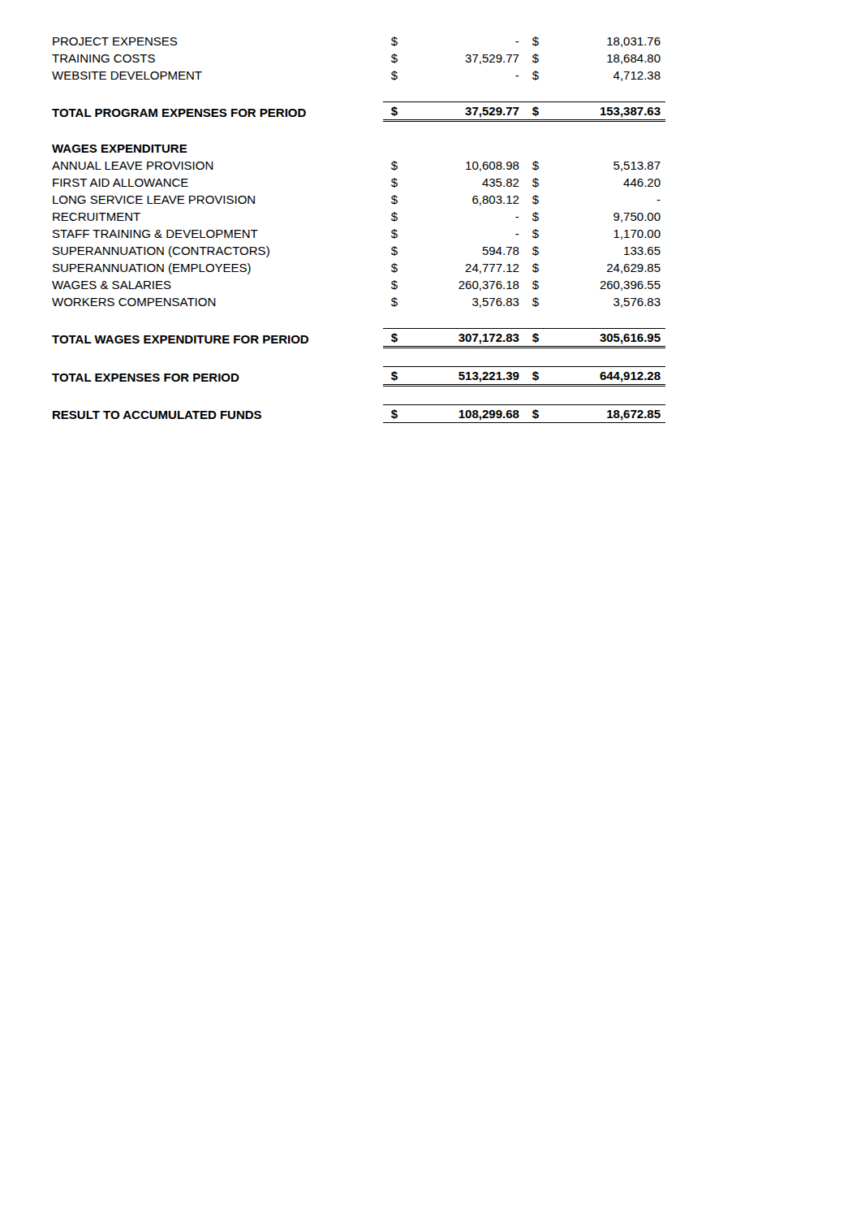| PROJECT EXPENSES | $ | - | $ | 18,031.76 |
| TRAINING COSTS | $ | 37,529.77 | $ | 18,684.80 |
| WEBSITE DEVELOPMENT | $ | - | $ | 4,712.38 |
| TOTAL PROGRAM EXPENSES FOR PERIOD | $ | 37,529.77 | $ | 153,387.63 |
| WAGES EXPENDITURE | | | | |
| ANNUAL LEAVE PROVISION | $ | 10,608.98 | $ | 5,513.87 |
| FIRST AID ALLOWANCE | $ | 435.82 | $ | 446.20 |
| LONG SERVICE LEAVE PROVISION | $ | 6,803.12 | $ | - |
| RECRUITMENT | $ | - | $ | 9,750.00 |
| STAFF TRAINING & DEVELOPMENT | $ | - | $ | 1,170.00 |
| SUPERANNUATION (CONTRACTORS) | $ | 594.78 | $ | 133.65 |
| SUPERANNUATION (EMPLOYEES) | $ | 24,777.12 | $ | 24,629.85 |
| WAGES & SALARIES | $ | 260,376.18 | $ | 260,396.55 |
| WORKERS COMPENSATION | $ | 3,576.83 | $ | 3,576.83 |
| TOTAL WAGES EXPENDITURE FOR PERIOD | $ | 307,172.83 | $ | 305,616.95 |
| TOTAL EXPENSES FOR PERIOD | $ | 513,221.39 | $ | 644,912.28 |
| RESULT TO ACCUMULATED FUNDS | $ | 108,299.68 | $ | 18,672.85 |